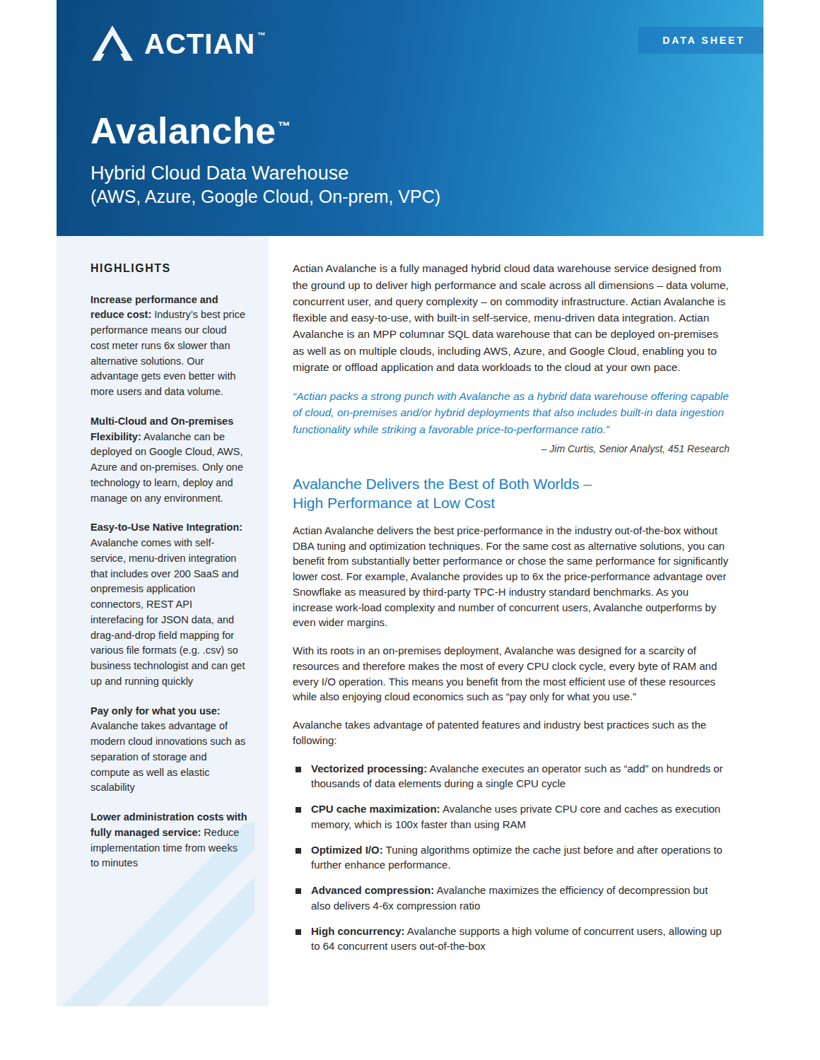ACTIAN™
DATA SHEET
Avalanche™
Hybrid Cloud Data Warehouse (AWS, Azure, Google Cloud, On-prem, VPC)
HIGHLIGHTS
Increase performance and reduce cost: Industry’s best price performance means our cloud cost meter runs 6x slower than alternative solutions. Our advantage gets even better with more users and data volume.
Multi-Cloud and On-premises Flexibility: Avalanche can be deployed on Google Cloud, AWS, Azure and on-premises. Only one technology to learn, deploy and manage on any environment.
Easy-to-Use Native Integration: Avalanche comes with self-service, menu-driven integration that includes over 200 SaaS and onpremesis application connectors, REST API interefacing for JSON data, and drag-and-drop field mapping for various file formats (e.g. .csv) so business technologist and can get up and running quickly
Pay only for what you use: Avalanche takes advantage of modern cloud innovations such as separation of storage and compute as well as elastic scalability
Lower administration costs with fully managed service: Reduce implementation time from weeks to minutes
Actian Avalanche is a fully managed hybrid cloud data warehouse service designed from the ground up to deliver high performance and scale across all dimensions – data volume, concurrent user, and query complexity – on commodity infrastructure. Actian Avalanche is flexible and easy-to-use, with built-in self-service, menu-driven data integration. Actian Avalanche is an MPP columnar SQL data warehouse that can be deployed on-premises as well as on multiple clouds, including AWS, Azure, and Google Cloud, enabling you to migrate or offload application and data workloads to the cloud at your own pace.
“Actian packs a strong punch with Avalanche as a hybrid data warehouse offering capable of cloud, on-premises and/or hybrid deployments that also includes built-in data ingestion functionality while striking a favorable price-to-performance ratio.”
– Jim Curtis, Senior Analyst, 451 Research
Avalanche Delivers the Best of Both Worlds –
High Performance at Low Cost
Actian Avalanche delivers the best price-performance in the industry out-of-the-box without DBA tuning and optimization techniques. For the same cost as alternative solutions, you can benefit from substantially better performance or chose the same performance for significantly lower cost. For example, Avalanche provides up to 6x the price-performance advantage over Snowflake as measured by third-party TPC-H industry standard benchmarks. As you increase work-load complexity and number of concurrent users, Avalanche outperforms by even wider margins.
With its roots in an on-premises deployment, Avalanche was designed for a scarcity of resources and therefore makes the most of every CPU clock cycle, every byte of RAM and every I/O operation. This means you benefit from the most efficient use of these resources while also enjoying cloud economics such as “pay only for what you use.”
Avalanche takes advantage of patented features and industry best practices such as the following:
Vectorized processing: Avalanche executes an operator such as “add” on hundreds or thousands of data elements during a single CPU cycle
CPU cache maximization: Avalanche uses private CPU core and caches as execution memory, which is 100x faster than using RAM
Optimized I/O: Tuning algorithms optimize the cache just before and after operations to further enhance performance.
Advanced compression: Avalanche maximizes the efficiency of decompression but also delivers 4-6x compression ratio
High concurrency: Avalanche supports a high volume of concurrent users, allowing up to 64 concurrent users out-of-the-box